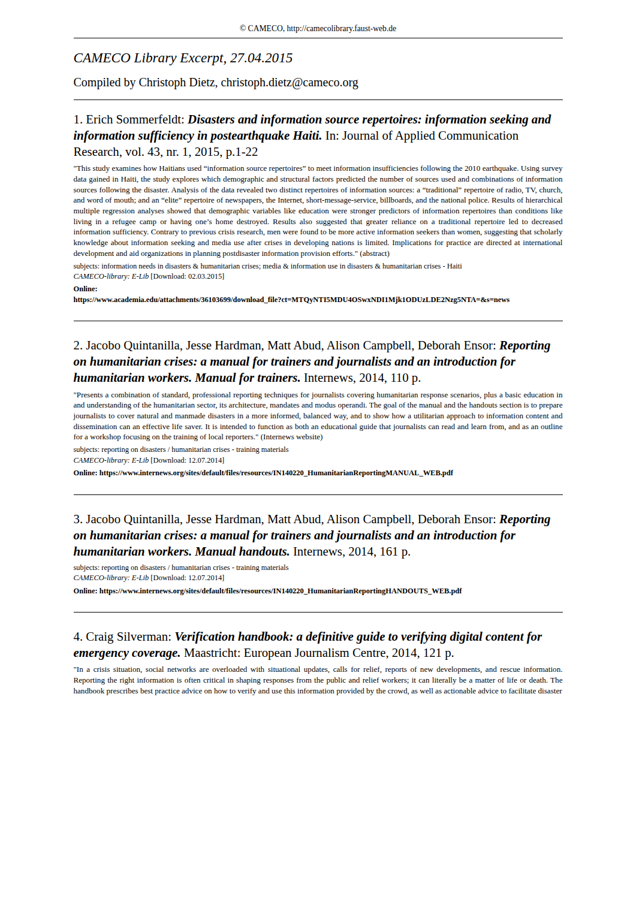© CAMECO, http://camecolibrary.faust-web.de
CAMECO Library Excerpt, 27.04.2015
Compiled by Christoph Dietz, christoph.dietz@cameco.org
1. Erich Sommerfeldt: Disasters and information source repertoires: information seeking and information sufficiency in postearthquake Haiti. In: Journal of Applied Communication Research, vol. 43, nr. 1, 2015, p.1-22
"This study examines how Haitians used “information source repertoires” to meet information insufficiencies following the 2010 earthquake. Using survey data gained in Haiti, the study explores which demographic and structural factors predicted the number of sources used and combinations of information sources following the disaster. Analysis of the data revealed two distinct repertoires of information sources: a “traditional” repertoire of radio, TV, church, and word of mouth; and an “elite” repertoire of newspapers, the Internet, short-message-service, billboards, and the national police. Results of hierarchical multiple regression analyses showed that demographic variables like education were stronger predictors of information repertoires than conditions like living in a refugee camp or having one’s home destroyed. Results also suggested that greater reliance on a traditional repertoire led to decreased information sufficiency. Contrary to previous crisis research, men were found to be more active information seekers than women, suggesting that scholarly knowledge about information seeking and media use after crises in developing nations is limited. Implications for practice are directed at international development and aid organizations in planning postdisaster information provision efforts." (abstract)
subjects: information needs in disasters & humanitarian crises; media & information use in disasters & humanitarian crises - Haiti
CAMECO-library: E-Lib [Download: 02.03.2015]
Online:
https://www.academia.edu/attachments/36103699/download_file?ct=MTQyNTI5MDU4OSwxNDI1Mjk1ODUzLDE2Nzg5NTA=&s=news
2. Jacobo Quintanilla, Jesse Hardman, Matt Abud, Alison Campbell, Deborah Ensor: Reporting on humanitarian crises: a manual for trainers and journalists and an introduction for humanitarian workers. Manual for trainers. Internews, 2014, 110 p.
"Presents a combination of standard, professional reporting techniques for journalists covering humanitarian response scenarios, plus a basic education in and understanding of the humanitarian sector, its architecture, mandates and modus operandi. The goal of the manual and the handouts section is to prepare journalists to cover natural and manmade disasters in a more informed, balanced way, and to show how a utilitarian approach to information content and dissemination can an effective life saver. It is intended to function as both an educational guide that journalists can read and learn from, and as an outline for a workshop focusing on the training of local reporters." (Internews website)
subjects: reporting on disasters / humanitarian crises - training materials
CAMECO-library: E-Lib [Download: 12.07.2014]
Online: https://www.internews.org/sites/default/files/resources/IN140220_HumanitarianReportingMANUAL_WEB.pdf
3. Jacobo Quintanilla, Jesse Hardman, Matt Abud, Alison Campbell, Deborah Ensor: Reporting on humanitarian crises: a manual for trainers and journalists and an introduction for humanitarian workers. Manual handouts. Internews, 2014, 161 p.
subjects: reporting on disasters / humanitarian crises - training materials
CAMECO-library: E-Lib [Download: 12.07.2014]
Online: https://www.internews.org/sites/default/files/resources/IN140220_HumanitarianReportingHANDOUTS_WEB.pdf
4. Craig Silverman: Verification handbook: a definitive guide to verifying digital content for emergency coverage. Maastricht: European Journalism Centre, 2014, 121 p.
"In a crisis situation, social networks are overloaded with situational updates, calls for relief, reports of new developments, and rescue information. Reporting the right information is often critical in shaping responses from the public and relief workers; it can literally be a matter of life or death. The handbook prescribes best practice advice on how to verify and use this information provided by the crowd, as well as actionable advice to facilitate disaster